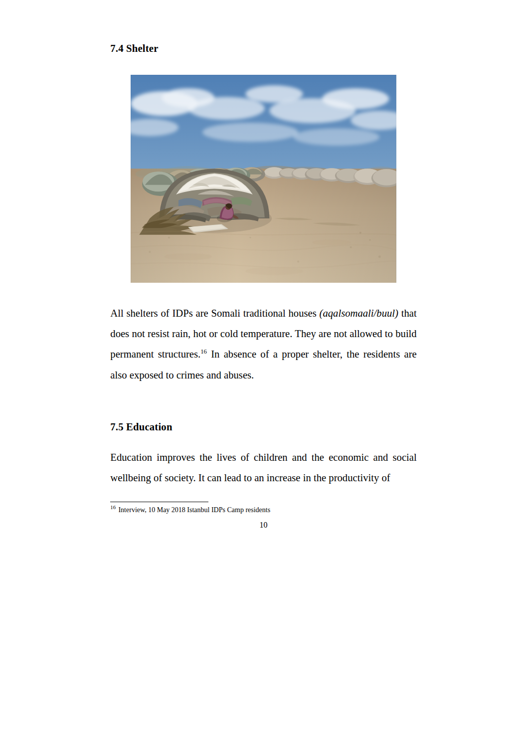7.4 Shelter
All shelters of IDPs are Somali traditional houses (aqalsomaali/buul) that does not resist rain, hot or cold temperature. They are not allowed to build permanent structures.16 In absence of a proper shelter, the residents are also exposed to crimes and abuses.
7.5 Education
Education improves the lives of children and the economic and social wellbeing of society. It can lead to an increase in the productivity of
16 Interview, 10 May 2018 Istanbul IDPs Camp residents
10